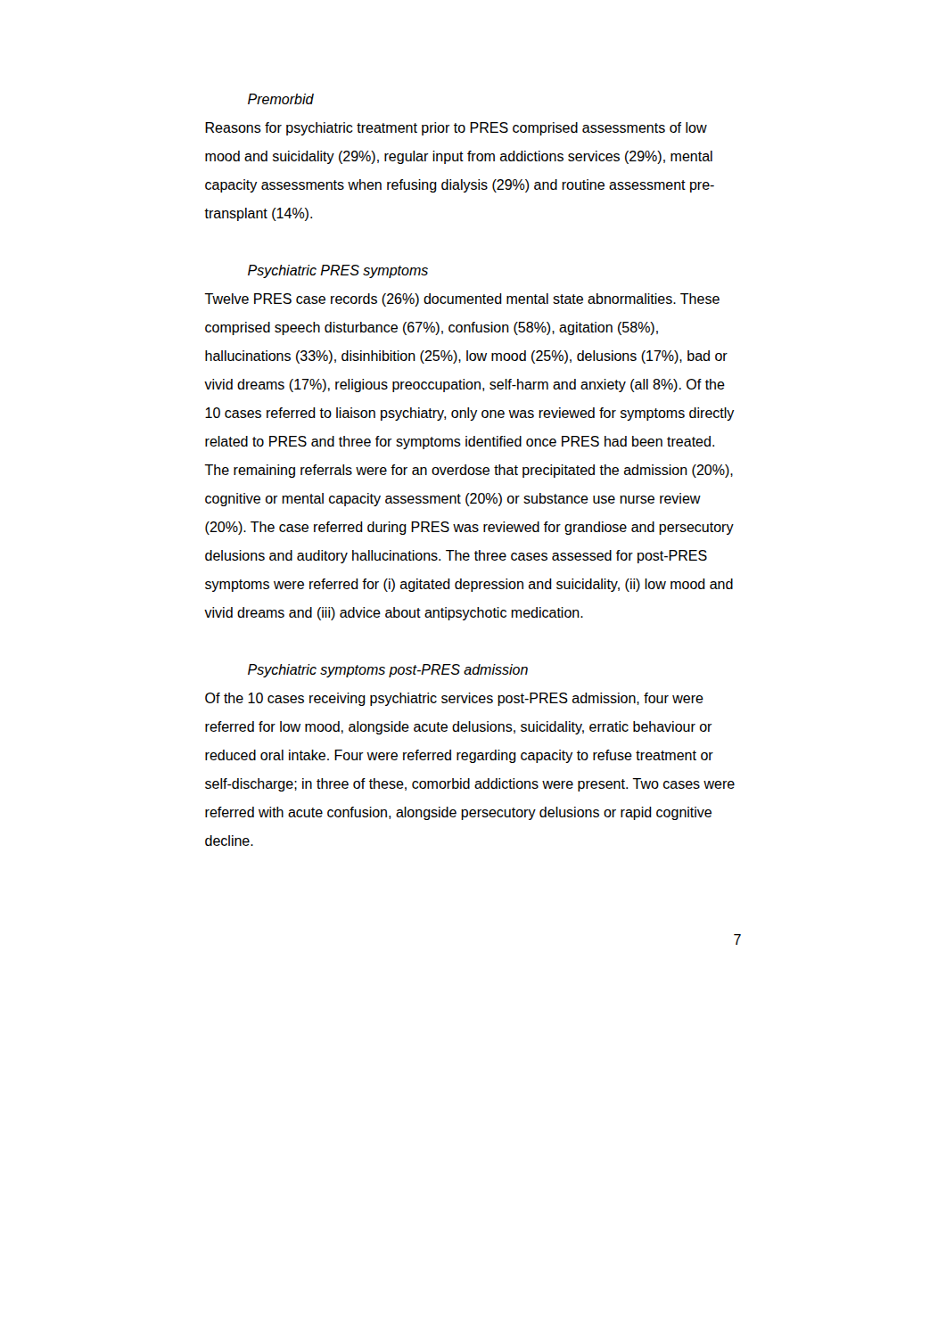Premorbid
Reasons for psychiatric treatment prior to PRES comprised assessments of low mood and suicidality (29%), regular input from addictions services (29%), mental capacity assessments when refusing dialysis (29%) and routine assessment pre-transplant (14%).
Psychiatric PRES symptoms
Twelve PRES case records (26%) documented mental state abnormalities. These comprised speech disturbance (67%), confusion (58%), agitation (58%), hallucinations (33%), disinhibition (25%), low mood (25%), delusions (17%), bad or vivid dreams (17%), religious preoccupation, self-harm and anxiety (all 8%). Of the 10 cases referred to liaison psychiatry, only one was reviewed for symptoms directly related to PRES and three for symptoms identified once PRES had been treated. The remaining referrals were for an overdose that precipitated the admission (20%), cognitive or mental capacity assessment (20%) or substance use nurse review (20%). The case referred during PRES was reviewed for grandiose and persecutory delusions and auditory hallucinations. The three cases assessed for post-PRES symptoms were referred for (i) agitated depression and suicidality, (ii) low mood and vivid dreams and (iii) advice about antipsychotic medication.
Psychiatric symptoms post-PRES admission
Of the 10 cases receiving psychiatric services post-PRES admission, four were referred for low mood, alongside acute delusions, suicidality, erratic behaviour or reduced oral intake. Four were referred regarding capacity to refuse treatment or self-discharge; in three of these, comorbid addictions were present. Two cases were referred with acute confusion, alongside persecutory delusions or rapid cognitive decline.
7